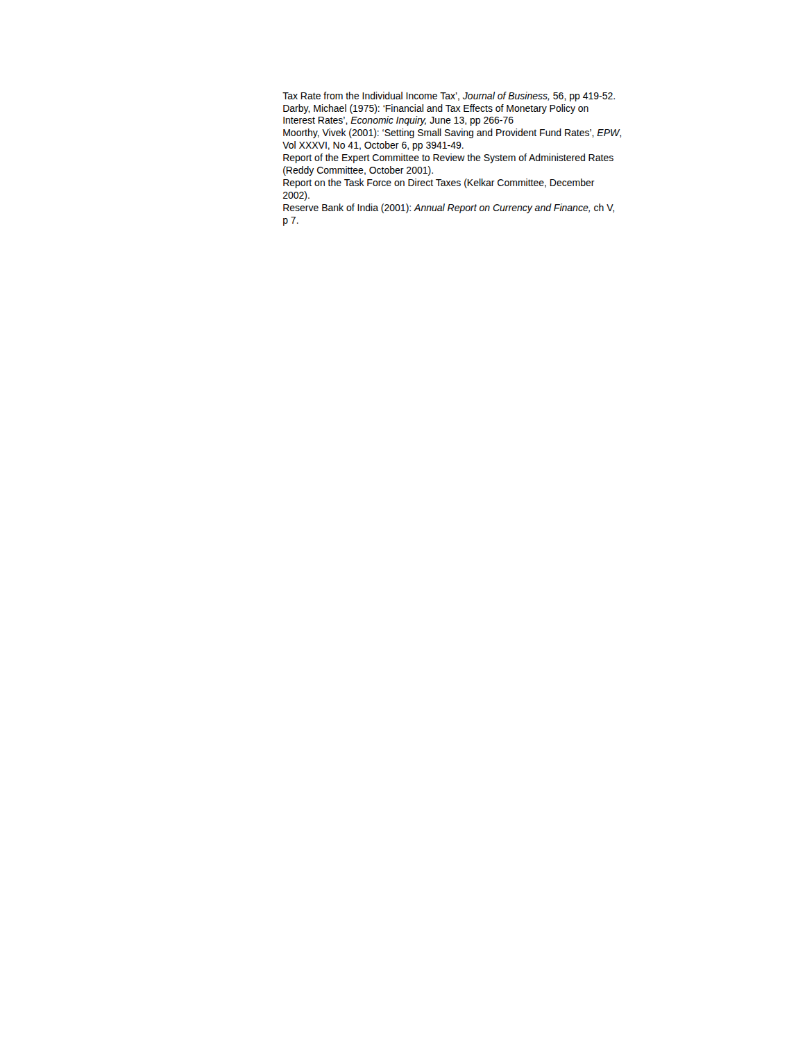Tax Rate from the Individual Income Tax’, Journal of Business, 56, pp 419-52.
Darby, Michael (1975): ‘Financial and Tax Effects of Monetary Policy on Interest Rates’, Economic Inquiry, June 13, pp 266-76
Moorthy, Vivek (2001): ‘Setting Small Saving and Provident Fund Rates’, EPW, Vol XXXVI, No 41, October 6, pp 3941-49.
Report of the Expert Committee to Review the System of Administered Rates (Reddy Committee, October 2001).
Report on the Task Force on Direct Taxes (Kelkar Committee, December 2002).
Reserve Bank of India (2001): Annual Report on Currency and Finance, ch V, p 7.